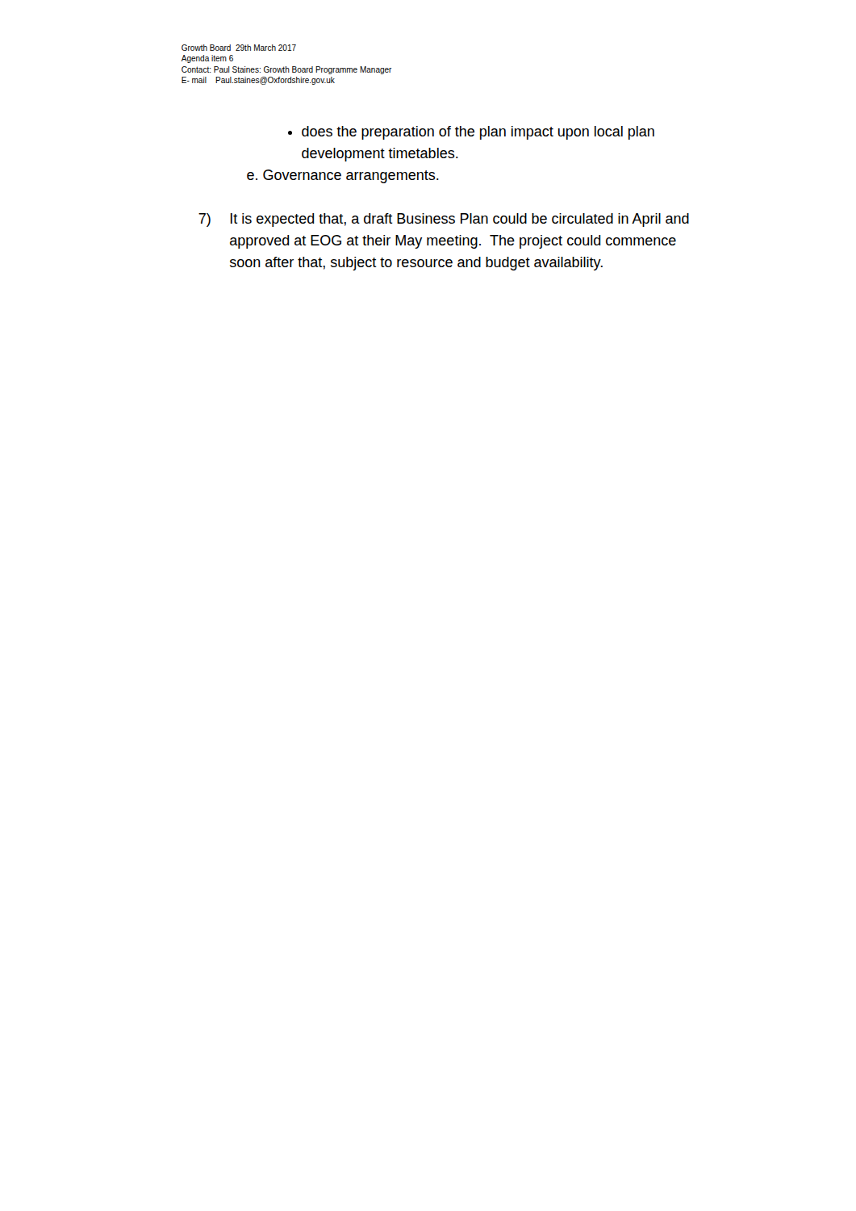Growth Board 29th March 2017
Agenda item 6
Contact: Paul Staines: Growth Board Programme Manager
E- mail Paul.staines@Oxfordshire.gov.uk
does the preparation of the plan impact upon local plan development timetables.
Governance arrangements.
7) It is expected that, a draft Business Plan could be circulated in April and approved at EOG at their May meeting. The project could commence soon after that, subject to resource and budget availability.